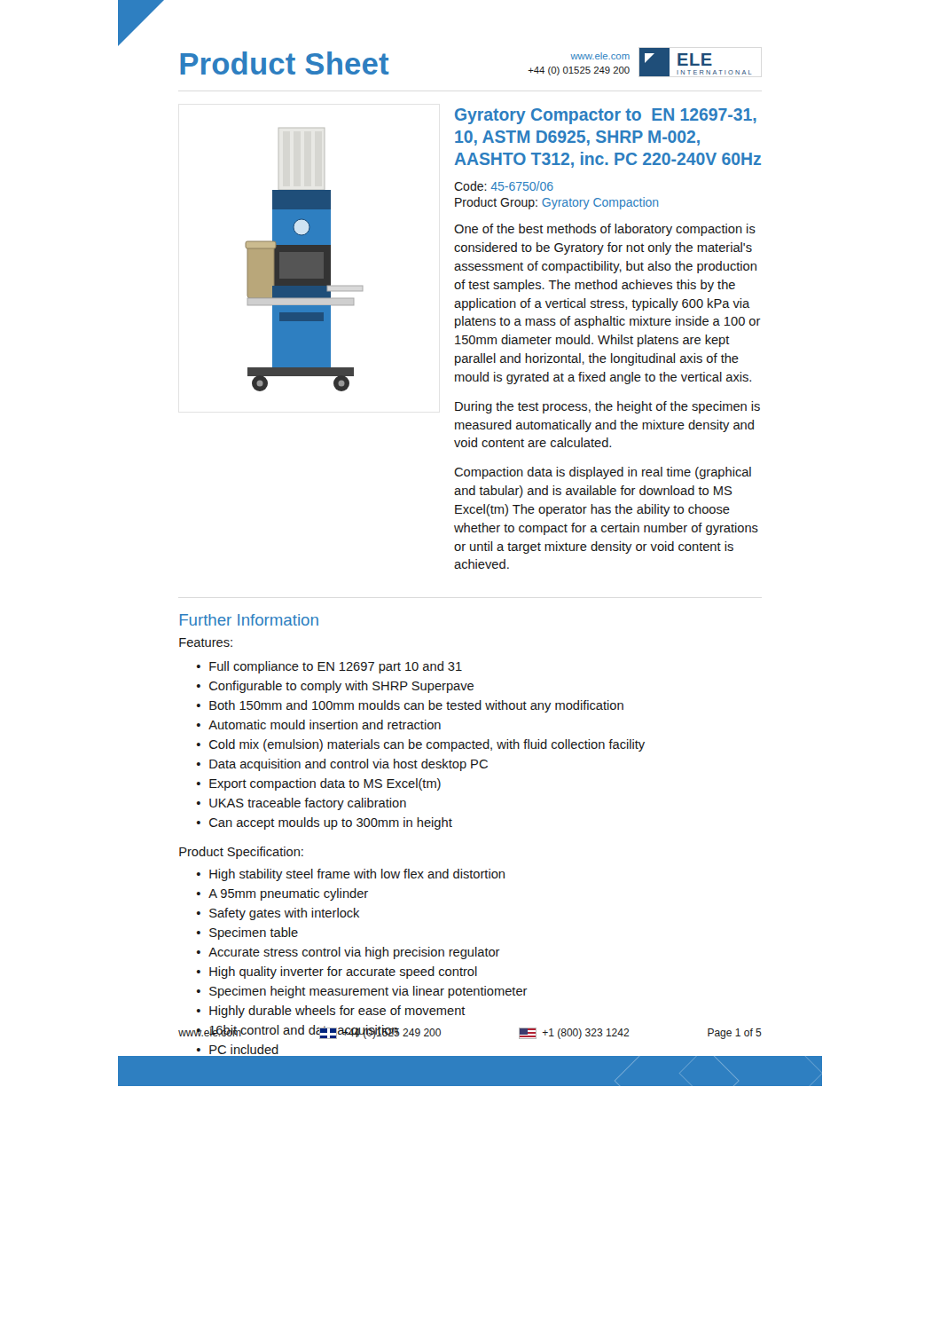Product Sheet
www.ele.com
+44 (0) 01525 249 200
ELE INTERNATIONAL
Gyratory Compactor to EN 12697-31, 10, ASTM D6925, SHRP M-002, AASHTO T312, inc. PC 220-240V 60Hz
Code: 45-6750/06
Product Group: Gyratory Compaction
One of the best methods of laboratory compaction is considered to be Gyratory for not only the material's assessment of compactibility, but also the production of test samples. The method achieves this by the application of a vertical stress, typically 600 kPa via platens to a mass of asphaltic mixture inside a 100 or 150mm diameter mould. Whilst platens are kept parallel and horizontal, the longitudinal axis of the mould is gyrated at a fixed angle to the vertical axis.
During the test process, the height of the specimen is measured automatically and the mixture density and void content are calculated.
Compaction data is displayed in real time (graphical and tabular) and is available for download to MS Excel(tm) The operator has the ability to choose whether to compact for a certain number of gyrations or until a target mixture density or void content is achieved.
Further Information
Features:
Full compliance to EN 12697 part 10 and 31
Configurable to comply with SHRP Superpave
Both 150mm and 100mm moulds can be tested without any modification
Automatic mould insertion and retraction
Cold mix (emulsion) materials can be compacted, with fluid collection facility
Data acquisition and control via host desktop PC
Export compaction data to MS Excel(tm)
UKAS traceable factory calibration
Can accept moulds up to 300mm in height
Product Specification:
High stability steel frame with low flex and distortion
A 95mm pneumatic cylinder
Safety gates with interlock
Specimen table
Accurate stress control via high precision regulator
High quality inverter for accurate speed control
Specimen height measurement via linear potentiometer
Highly durable wheels for ease of movement
16bit control and data acquisition
PC included
Software:
www.ele.com
+44 (0)1525 249 200
+1 (800) 323 1242
Page 1 of 5